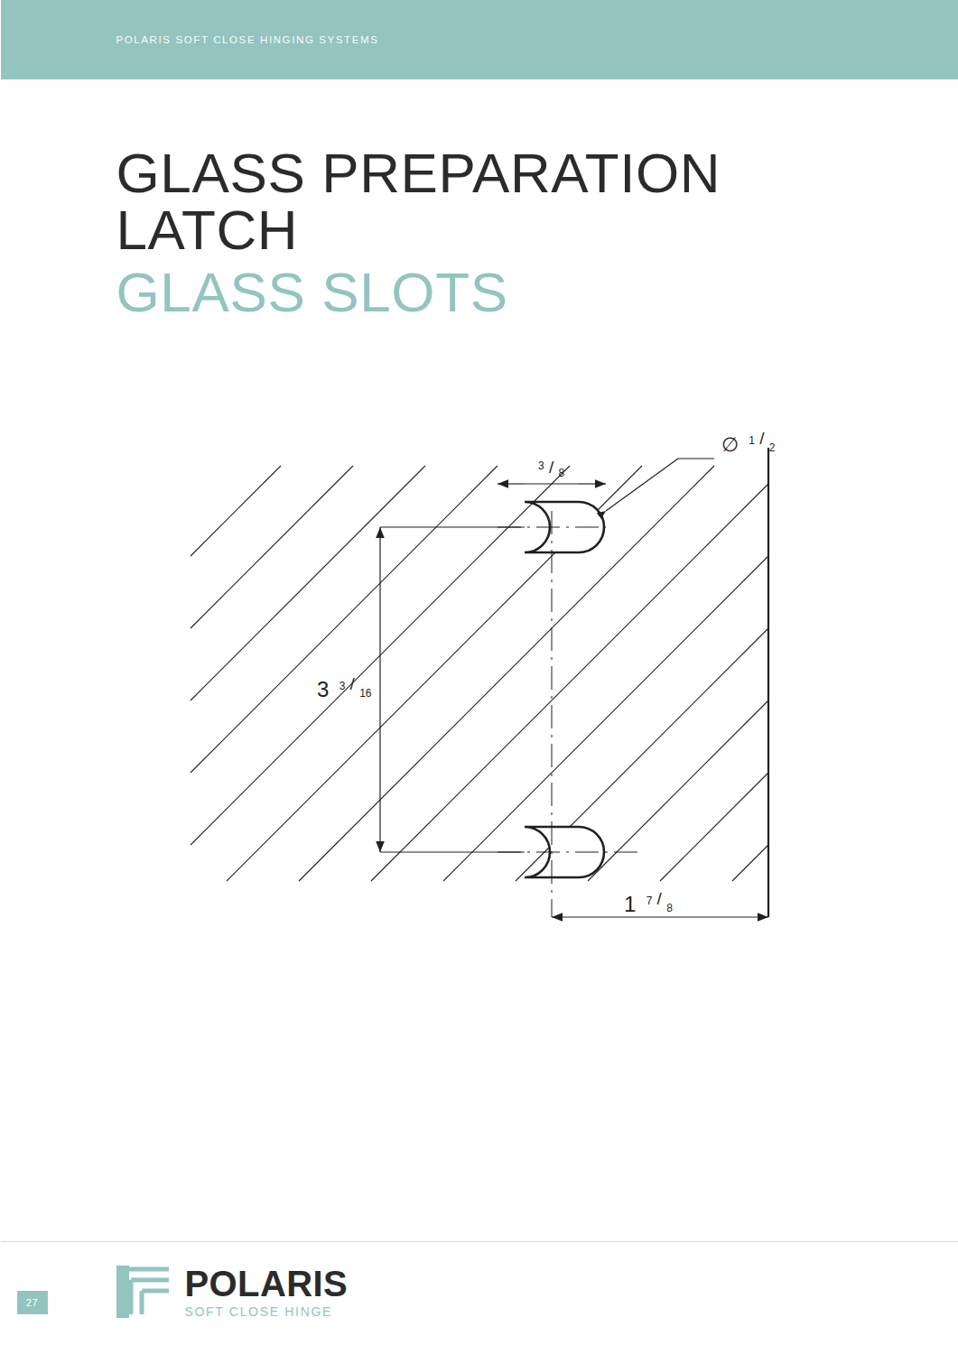Polaris Soft Close Hinging Systems
Glass Preparation
Latch Glass Slots
∅ 1 / 2 3 / 8 3 3 / 16 1 7 / 8
27
POLARIS Soft Close Hinge